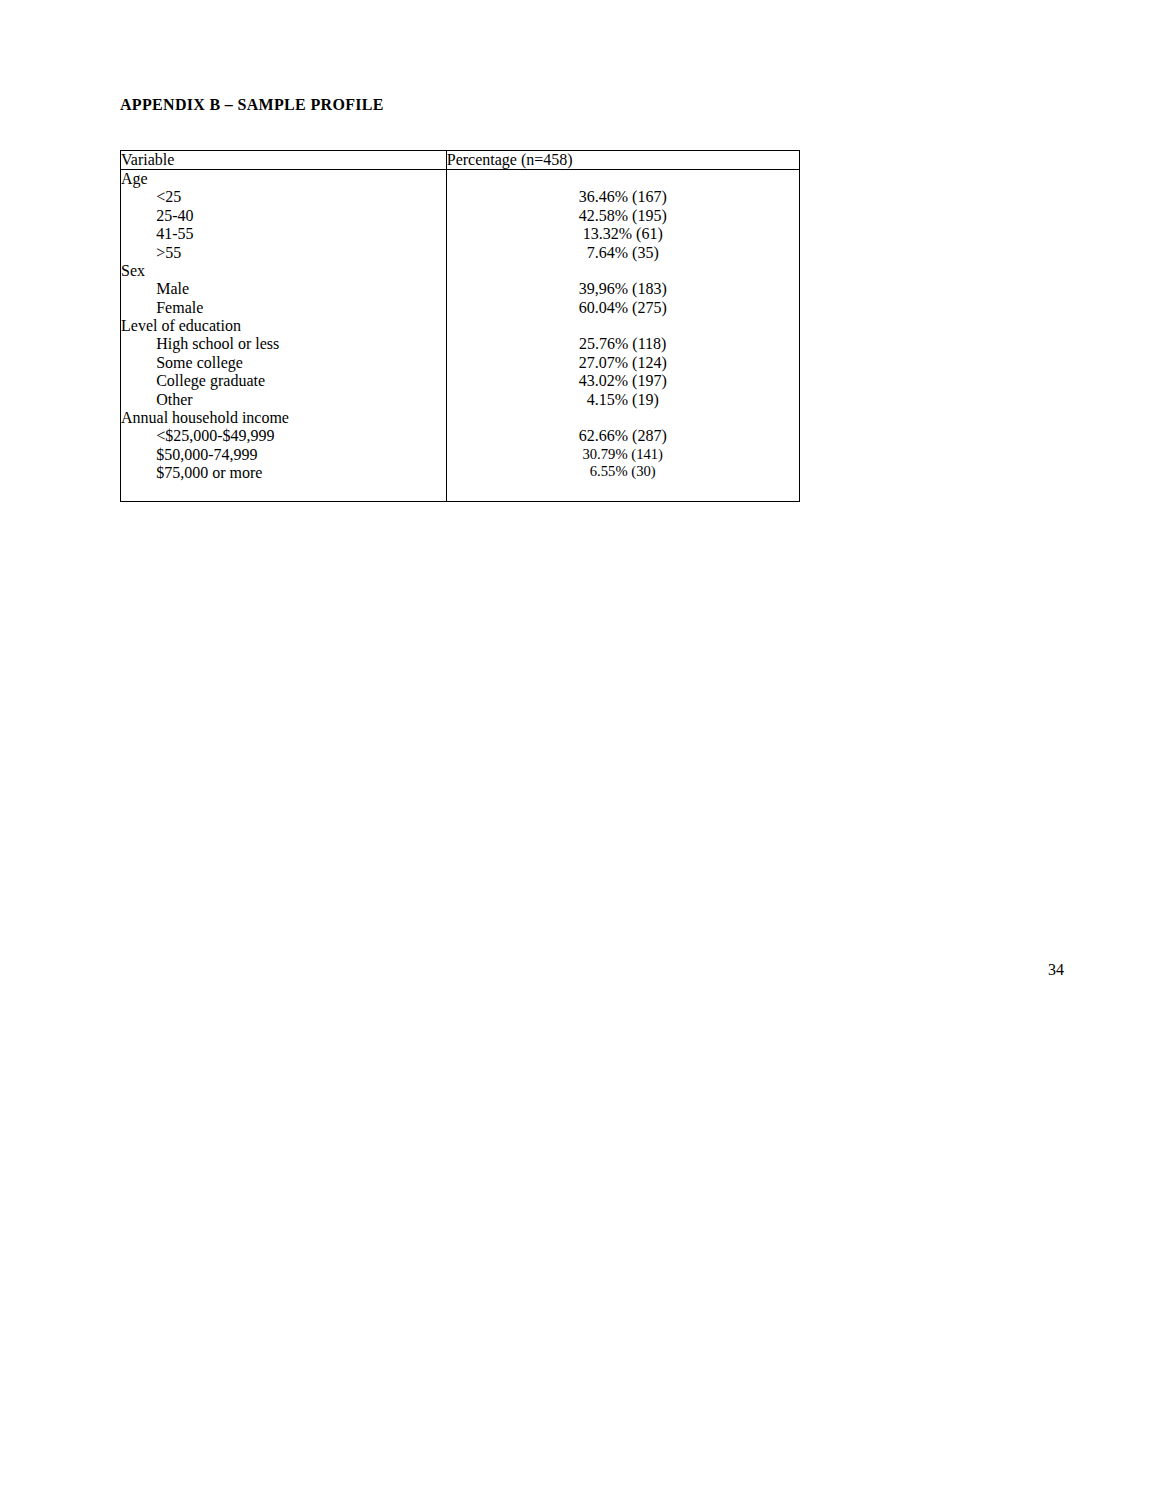APPENDIX B – SAMPLE PROFILE
| Variable | Percentage (n=458) |
| Age <25 25-40 41-55 >55 Sex Male Female Level of education High school or less Some college College graduate Other Annual household income <$25,000-$49,999 $50,000-74,999 $75,000 or more | 36.46% (167) 42.58% (195) 13.32% (61) 7.64% (35) 39,96% (183) 60.04% (275) 25.76% (118) 27.07% (124) 43.02% (197) 4.15% (19) 62.66% (287) 30.79% (141) 6.55% (30) |
34